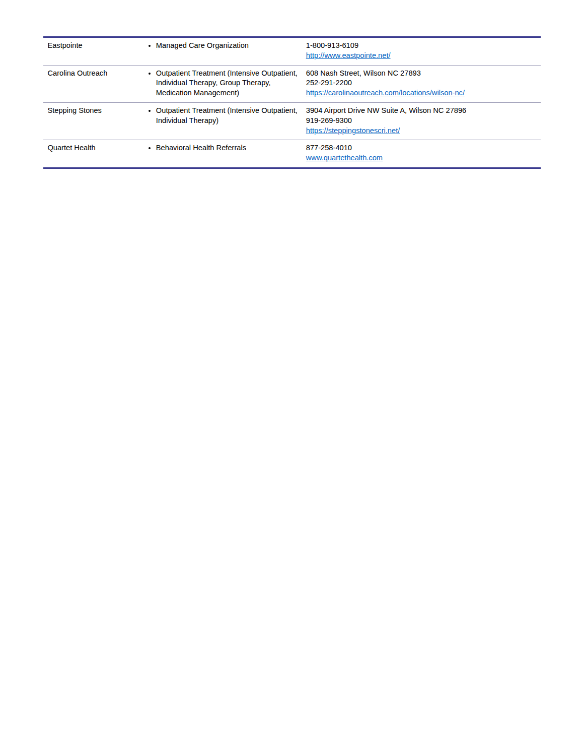| Eastpointe | Managed Care Organization | 1-800-913-6109 http://www.eastpointe.net/ |
| Carolina Outreach | Outpatient Treatment (Intensive Outpatient, Individual Therapy, Group Therapy, Medication Management) | 608 Nash Street, Wilson NC 27893 252-291-2200 https://carolinaoutreach.com/locations/wilson-nc/ |
| Stepping Stones | Outpatient Treatment (Intensive Outpatient, Individual Therapy) | 3904 Airport Drive NW Suite A, Wilson NC 27896 919-269-9300 https://steppingstonescri.net/ |
| Quartet Health | Behavioral Health Referrals | 877-258-4010 www.quartethealth.com |